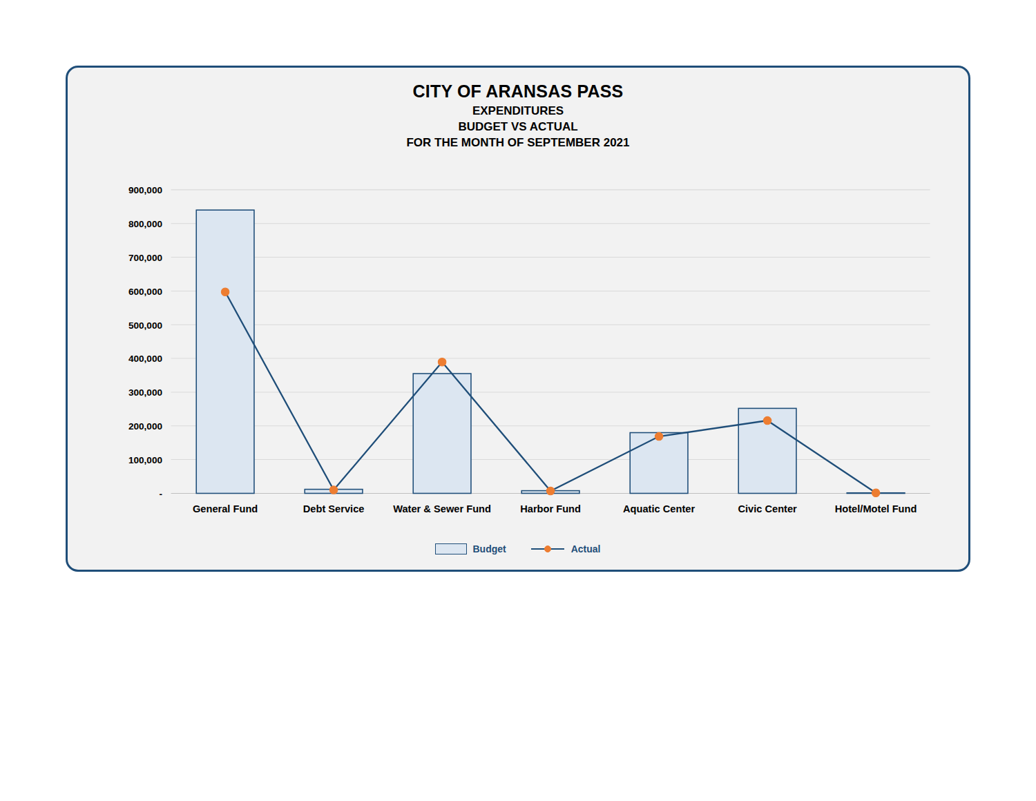CITY OF ARANSAS PASS
EXPENDITURES
BUDGET VS ACTUAL
FOR THE MONTH OF SEPTEMBER 2021
900,000 800,000 700,000 600,000 500,000 400,000 300,000 200,000 100,000 - General Fund Debt Service Water & Sewer Fund Harbor Fund Aquatic Center Civic Center Hotel/Motel Fund
Budget Actual
Chart data, approximate values. Budget: General Fund 840,000; Debt Service 12,000; Water & Sewer Fund 355,000; Harbor Fund 8,000; Aquatic Center 180,000; Civic Center 252,000; Hotel/Motel Fund 1,500. Actual: General Fund 597,000; Debt Service 10,000; Water & Sewer Fund 390,000; Harbor Fund 7,000; Aquatic Center 169,000; Civic Center 216,000; Hotel/Motel Fund 1,500.